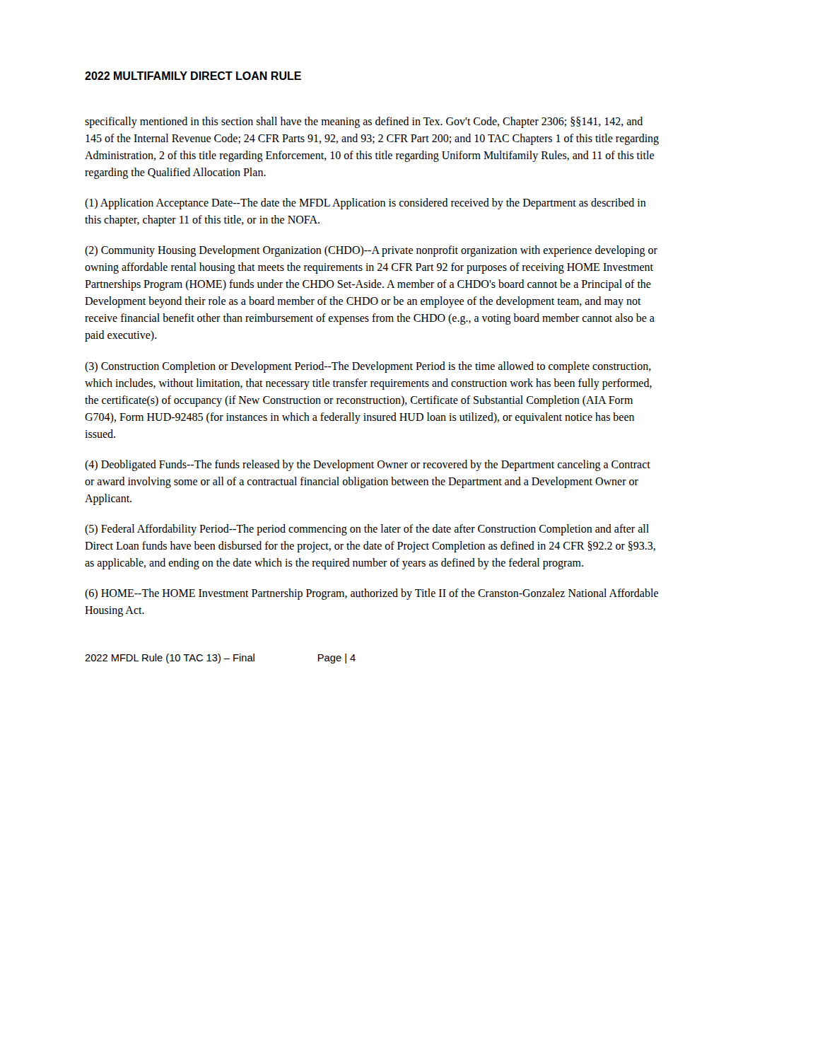2022 MULTIFAMILY DIRECT LOAN RULE
specifically mentioned in this section shall have the meaning as defined in Tex. Gov't Code, Chapter 2306; §§141, 142, and 145 of the Internal Revenue Code; 24 CFR Parts 91, 92, and 93; 2 CFR Part 200; and 10 TAC Chapters 1 of this title regarding Administration, 2 of this title regarding Enforcement, 10 of this title regarding Uniform Multifamily Rules, and 11 of this title regarding the Qualified Allocation Plan.
(1) Application Acceptance Date--The date the MFDL Application is considered received by the Department as described in this chapter, chapter 11 of this title, or in the NOFA.
(2) Community Housing Development Organization (CHDO)--A private nonprofit organization with experience developing or owning affordable rental housing that meets the requirements in 24 CFR Part 92 for purposes of receiving HOME Investment Partnerships Program (HOME) funds under the CHDO Set-Aside. A member of a CHDO's board cannot be a Principal of the Development beyond their role as a board member of the CHDO or be an employee of the development team, and may not receive financial benefit other than reimbursement of expenses from the CHDO (e.g., a voting board member cannot also be a paid executive).
(3) Construction Completion or Development Period--The Development Period is the time allowed to complete construction, which includes, without limitation, that necessary title transfer requirements and construction work has been fully performed, the certificate(s) of occupancy (if New Construction or reconstruction), Certificate of Substantial Completion (AIA Form G704), Form HUD-92485 (for instances in which a federally insured HUD loan is utilized), or equivalent notice has been issued.
(4) Deobligated Funds--The funds released by the Development Owner or recovered by the Department canceling a Contract or award involving some or all of a contractual financial obligation between the Department and a Development Owner or Applicant.
(5) Federal Affordability Period--The period commencing on the later of the date after Construction Completion and after all Direct Loan funds have been disbursed for the project, or the date of Project Completion as defined in 24 CFR §92.2 or §93.3, as applicable, and ending on the date which is the required number of years as defined by the federal program.
(6) HOME--The HOME Investment Partnership Program, authorized by Title II of the Cranston-Gonzalez National Affordable Housing Act.
2022 MFDL Rule (10 TAC 13) – Final Page | 4